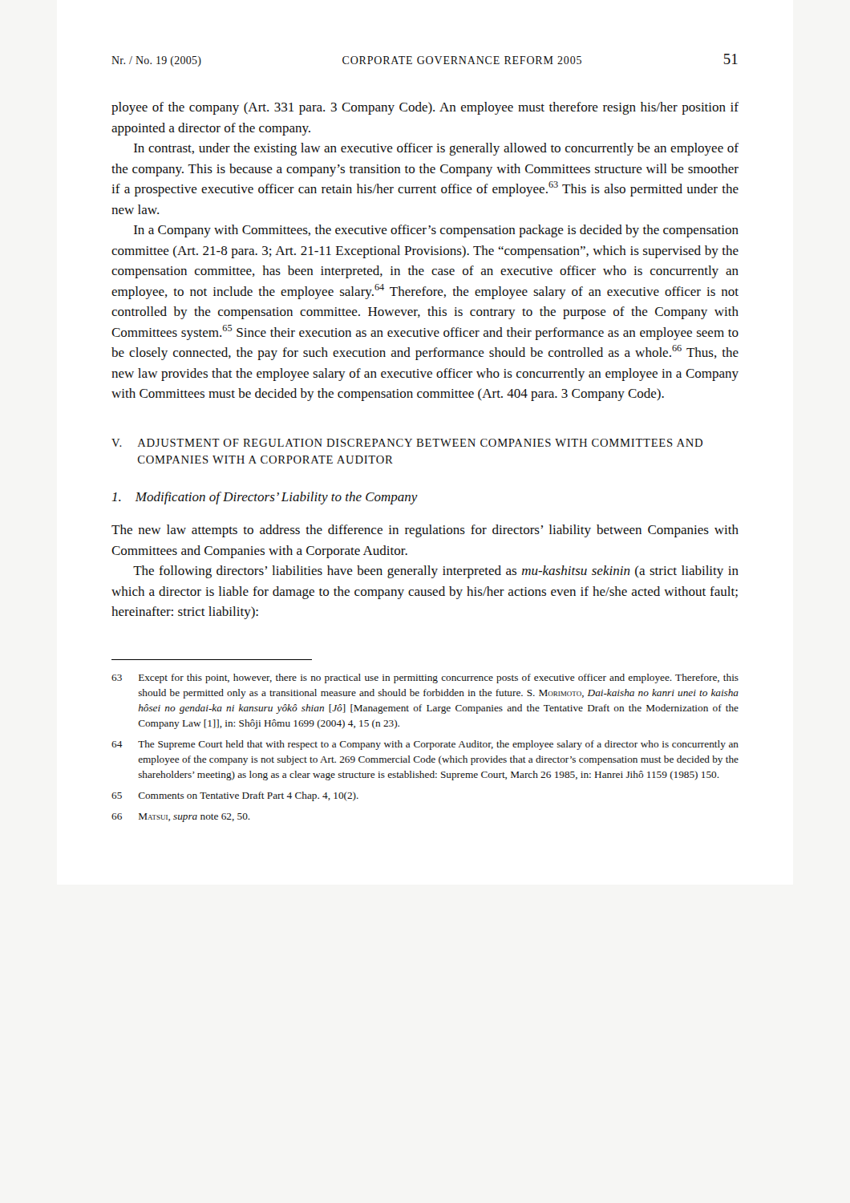Nr. / No. 19 (2005) Corporate Governance Reform 2005 51
ployee of the company (Art. 331 para. 3 Company Code). An employee must therefore resign his/her position if appointed a director of the company.
In contrast, under the existing law an executive officer is generally allowed to concurrently be an employee of the company. This is because a company’s transition to the Company with Committees structure will be smoother if a prospective executive officer can retain his/her current office of employee.63 This is also permitted under the new law.
In a Company with Committees, the executive officer’s compensation package is decided by the compensation committee (Art. 21-8 para. 3; Art. 21-11 Exceptional Provisions). The “compensation”, which is supervised by the compensation committee, has been interpreted, in the case of an executive officer who is concurrently an employee, to not include the employee salary.64 Therefore, the employee salary of an executive officer is not controlled by the compensation committee. However, this is contrary to the purpose of the Company with Committees system.65 Since their execution as an executive officer and their performance as an employee seem to be closely connected, the pay for such execution and performance should be controlled as a whole.66 Thus, the new law provides that the employee salary of an executive officer who is concurrently an employee in a Company with Committees must be decided by the compensation committee (Art. 404 para. 3 Company Code).
V. Adjustment of Regulation Discrepancy Between Companies with Committees and Companies with a Corporate Auditor
1. Modification of Directors’ Liability to the Company
The new law attempts to address the difference in regulations for directors’ liability between Companies with Committees and Companies with a Corporate Auditor.
The following directors’ liabilities have been generally interpreted as mu-kashitsu sekinin (a strict liability in which a director is liable for damage to the company caused by his/her actions even if he/she acted without fault; hereinafter: strict liability):
63 Except for this point, however, there is no practical use in permitting concurrence posts of executive officer and employee. Therefore, this should be permitted only as a transitional measure and should be forbidden in the future. S. Morimoto, Dai-kaisha no kanri unei to kaisha hôsei no gendai-ka ni kansuru yôkô shian [Jô] [Management of Large Companies and the Tentative Draft on the Modernization of the Company Law [1]], in: Shôji Hômu 1699 (2004) 4, 15 (n 23).
64 The Supreme Court held that with respect to a Company with a Corporate Auditor, the employee salary of a director who is concurrently an employee of the company is not subject to Art. 269 Commercial Code (which provides that a director’s compensation must be decided by the shareholders’ meeting) as long as a clear wage structure is established: Supreme Court, March 26 1985, in: Hanrei Jihô 1159 (1985) 150.
65 Comments on Tentative Draft Part 4 Chap. 4, 10(2).
66 Matsui, supra note 62, 50.